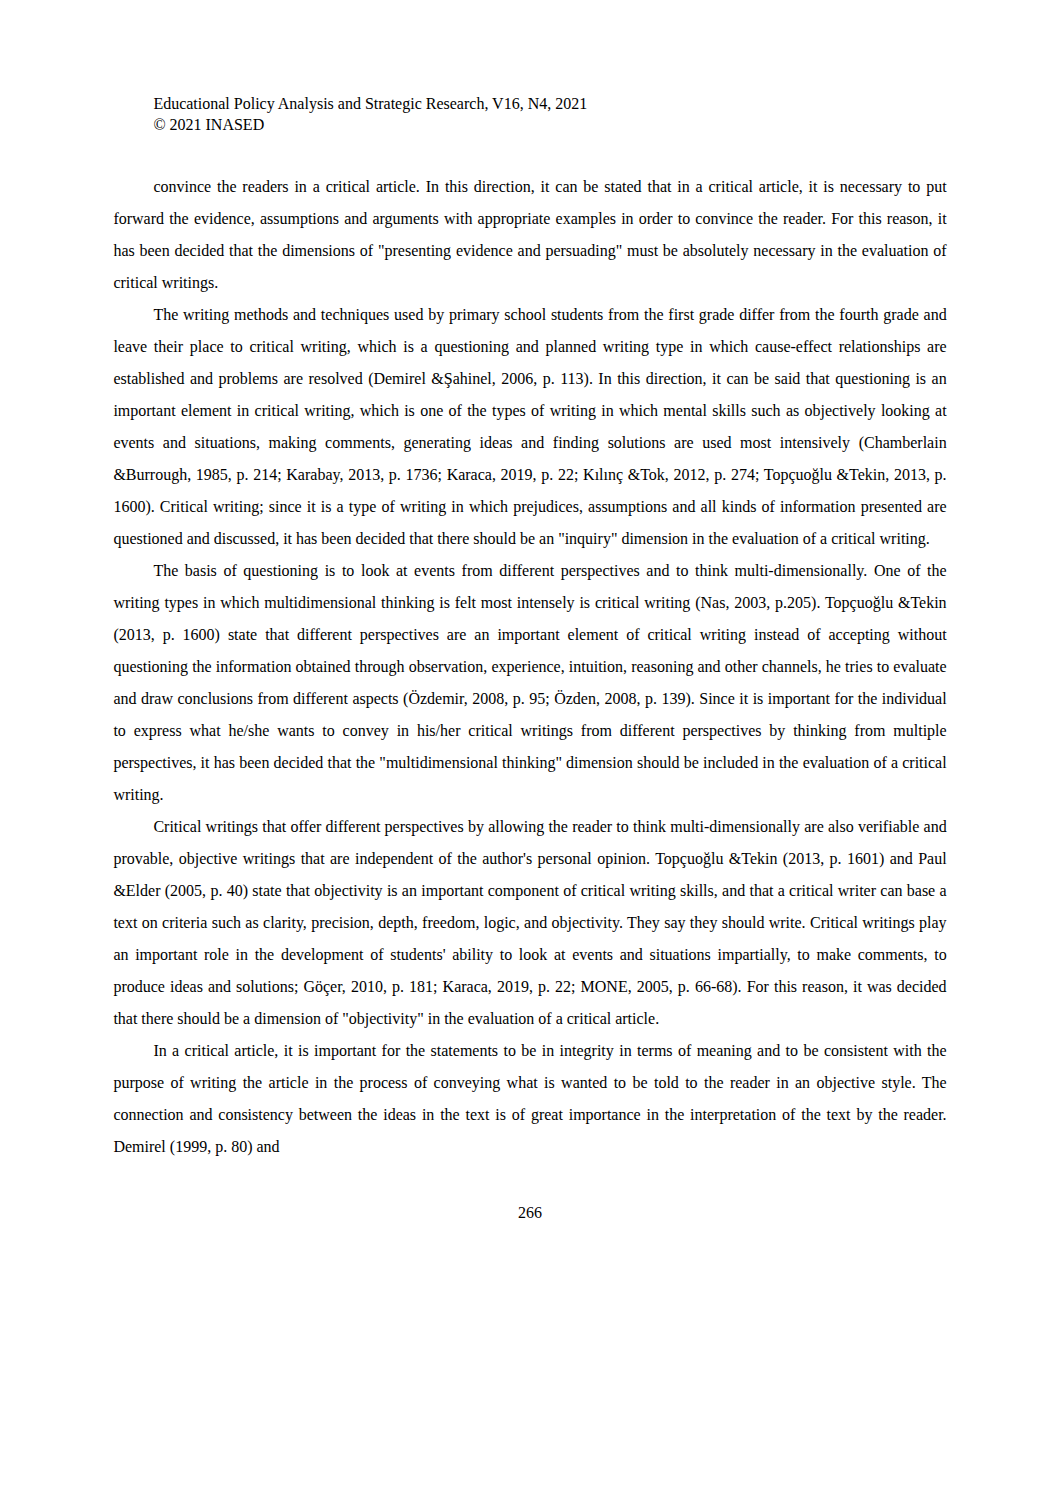Educational Policy Analysis and Strategic Research, V16, N4, 2021
© 2021 INASED
convince the readers in a critical article. In this direction, it can be stated that in a critical article, it is necessary to put forward the evidence, assumptions and arguments with appropriate examples in order to convince the reader. For this reason, it has been decided that the dimensions of "presenting evidence and persuading" must be absolutely necessary in the evaluation of critical writings.
The writing methods and techniques used by primary school students from the first grade differ from the fourth grade and leave their place to critical writing, which is a questioning and planned writing type in which cause-effect relationships are established and problems are resolved (Demirel &Şahinel, 2006, p. 113). In this direction, it can be said that questioning is an important element in critical writing, which is one of the types of writing in which mental skills such as objectively looking at events and situations, making comments, generating ideas and finding solutions are used most intensively (Chamberlain &Burrough, 1985, p. 214; Karabay, 2013, p. 1736; Karaca, 2019, p. 22; Kılınç &Tok, 2012, p. 274; Topçuoğlu &Tekin, 2013, p. 1600). Critical writing; since it is a type of writing in which prejudices, assumptions and all kinds of information presented are questioned and discussed, it has been decided that there should be an "inquiry" dimension in the evaluation of a critical writing.
The basis of questioning is to look at events from different perspectives and to think multi-dimensionally. One of the writing types in which multidimensional thinking is felt most intensely is critical writing (Nas, 2003, p.205). Topçuoğlu &Tekin (2013, p. 1600) state that different perspectives are an important element of critical writing instead of accepting without questioning the information obtained through observation, experience, intuition, reasoning and other channels, he tries to evaluate and draw conclusions from different aspects (Özdemir, 2008, p. 95; Özden, 2008, p. 139). Since it is important for the individual to express what he/she wants to convey in his/her critical writings from different perspectives by thinking from multiple perspectives, it has been decided that the "multidimensional thinking" dimension should be included in the evaluation of a critical writing.
Critical writings that offer different perspectives by allowing the reader to think multi-dimensionally are also verifiable and provable, objective writings that are independent of the author's personal opinion. Topçuoğlu &Tekin (2013, p. 1601) and Paul &Elder (2005, p. 40) state that objectivity is an important component of critical writing skills, and that a critical writer can base a text on criteria such as clarity, precision, depth, freedom, logic, and objectivity. They say they should write. Critical writings play an important role in the development of students' ability to look at events and situations impartially, to make comments, to produce ideas and solutions; Göçer, 2010, p. 181; Karaca, 2019, p. 22; MONE, 2005, p. 66-68). For this reason, it was decided that there should be a dimension of "objectivity" in the evaluation of a critical article.
In a critical article, it is important for the statements to be in integrity in terms of meaning and to be consistent with the purpose of writing the article in the process of conveying what is wanted to be told to the reader in an objective style. The connection and consistency between the ideas in the text is of great importance in the interpretation of the text by the reader. Demirel (1999, p. 80) and
266